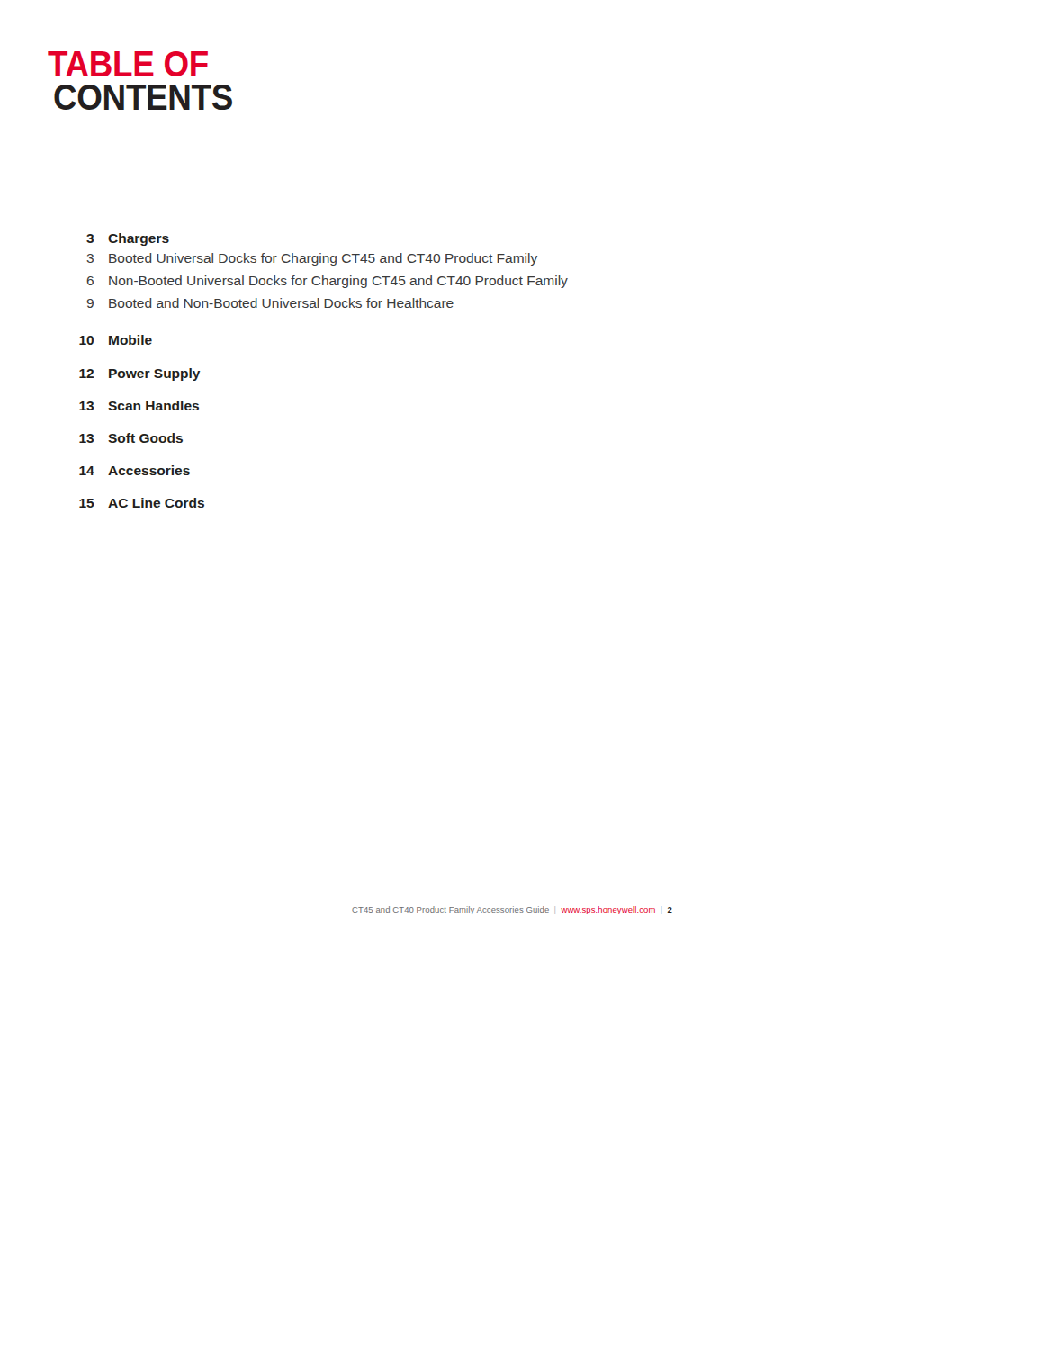Table of Contents
3 Chargers
3 Booted Universal Docks for Charging CT45 and CT40 Product Family
6 Non-Booted Universal Docks for Charging CT45 and CT40 Product Family
9 Booted and Non-Booted Universal Docks for Healthcare
10 Mobile
12 Power Supply
13 Scan Handles
13 Soft Goods
14 Accessories
15 AC Line Cords
CT45 and CT40 Product Family Accessories Guide|www.sps.honeywell.com|2